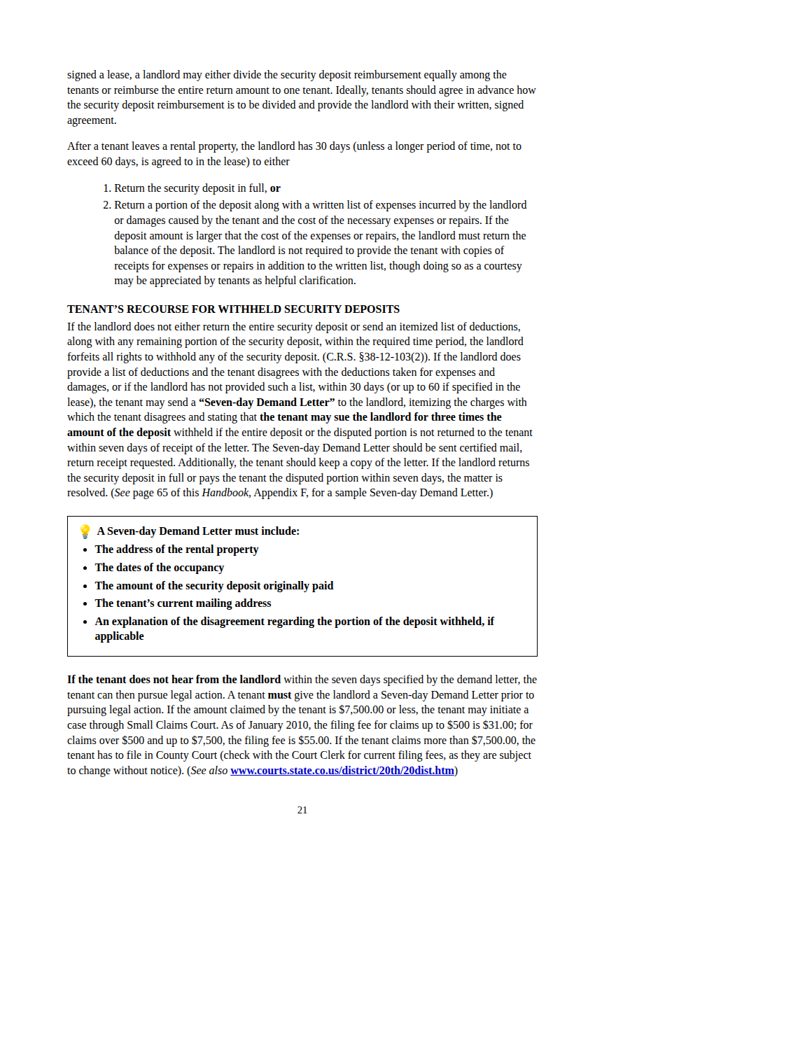signed a lease, a landlord may either divide the security deposit reimbursement equally among the tenants or reimburse the entire return amount to one tenant. Ideally, tenants should agree in advance how the security deposit reimbursement is to be divided and provide the landlord with their written, signed agreement.
After a tenant leaves a rental property, the landlord has 30 days (unless a longer period of time, not to exceed 60 days, is agreed to in the lease) to either
Return the security deposit in full, or
Return a portion of the deposit along with a written list of expenses incurred by the landlord or damages caused by the tenant and the cost of the necessary expenses or repairs. If the deposit amount is larger that the cost of the expenses or repairs, the landlord must return the balance of the deposit. The landlord is not required to provide the tenant with copies of receipts for expenses or repairs in addition to the written list, though doing so as a courtesy may be appreciated by tenants as helpful clarification.
Tenant’s Recourse for Withheld Security Deposits
If the landlord does not either return the entire security deposit or send an itemized list of deductions, along with any remaining portion of the security deposit, within the required time period, the landlord forfeits all rights to withhold any of the security deposit. (C.R.S. §38-12-103(2)). If the landlord does provide a list of deductions and the tenant disagrees with the deductions taken for expenses and damages, or if the landlord has not provided such a list, within 30 days (or up to 60 if specified in the lease), the tenant may send a “Seven-day Demand Letter” to the landlord, itemizing the charges with which the tenant disagrees and stating that the tenant may sue the landlord for three times the amount of the deposit withheld if the entire deposit or the disputed portion is not returned to the tenant within seven days of receipt of the letter. The Seven-day Demand Letter should be sent certified mail, return receipt requested. Additionally, the tenant should keep a copy of the letter. If the landlord returns the security deposit in full or pays the tenant the disputed portion within seven days, the matter is resolved. (See page 65 of this Handbook, Appendix F, for a sample Seven-day Demand Letter.)
💡A Seven-day Demand Letter must include:
The address of the rental property
The dates of the occupancy
The amount of the security deposit originally paid
The tenant’s current mailing address
An explanation of the disagreement regarding the portion of the deposit withheld, if applicable
If the tenant does not hear from the landlord within the seven days specified by the demand letter, the tenant can then pursue legal action. A tenant must give the landlord a Seven-day Demand Letter prior to pursuing legal action. If the amount claimed by the tenant is $7,500.00 or less, the tenant may initiate a case through Small Claims Court. As of January 2010, the filing fee for claims up to $500 is $31.00; for claims over $500 and up to $7,500, the filing fee is $55.00. If the tenant claims more than $7,500.00, the tenant has to file in County Court (check with the Court Clerk for current filing fees, as they are subject to change without notice). (See also www.courts.state.co.us/district/20th/20dist.htm)
21